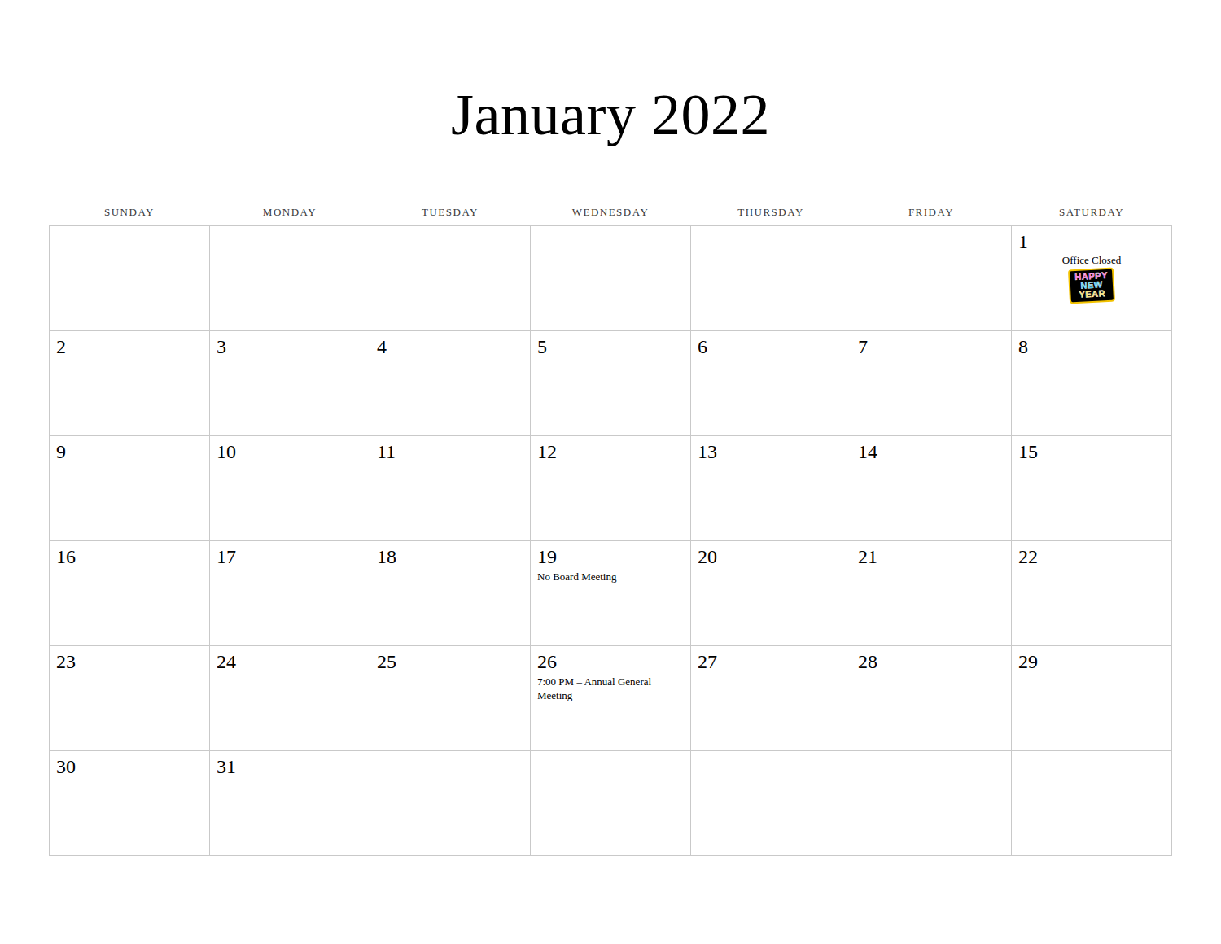January 2022
| SUNDAY | MONDAY | TUESDAY | WEDNESDAY | THURSDAY | FRIDAY | SATURDAY |
| --- | --- | --- | --- | --- | --- | --- |
| | | | | | | 1 Office Closed Happy New Year |
| 2 | 3 | 4 | 5 | 6 | 7 | 8 |
| 9 | 10 | 11 | 12 | 13 | 14 | 15 |
| 16 | 17 | 18 | 19 No Board Meeting | 20 | 21 | 22 |
| 23 | 24 | 25 | 26 7:00 PM – Annual General Meeting | 27 | 28 | 29 |
| 30 | 31 | | | | | |